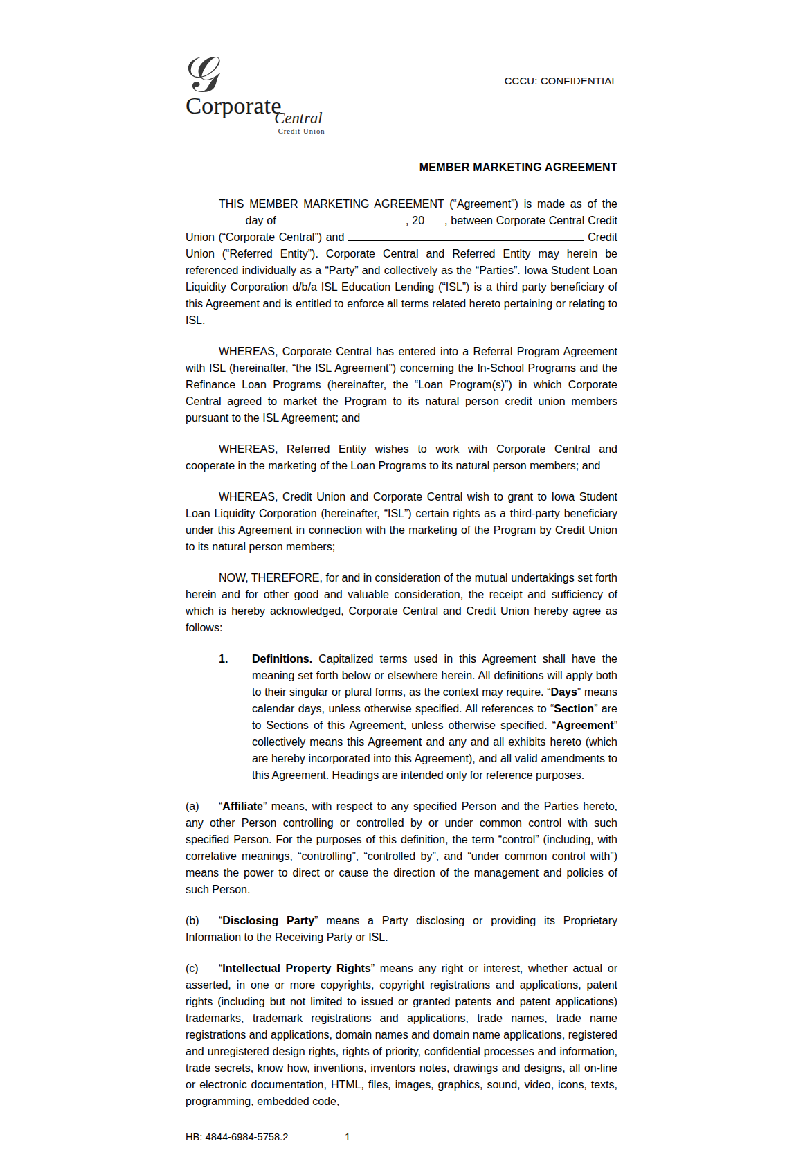𝒢 Corporate Central Credit Union
CCCU: CONFIDENTIAL
MEMBER MARKETING AGREEMENT
THIS MEMBER MARKETING AGREEMENT (“Agreement”) is made as of the day of , 20 , between Corporate Central Credit Union (“Corporate Central”) and Credit Union (“Referred Entity”). Corporate Central and Referred Entity may herein be referenced individually as a “Party” and collectively as the “Parties”. Iowa Student Loan Liquidity Corporation d/b/a ISL Education Lending (“ISL”) is a third party beneficiary of this Agreement and is entitled to enforce all terms related hereto pertaining or relating to ISL.
WHEREAS, Corporate Central has entered into a Referral Program Agreement with ISL (hereinafter, “the ISL Agreement”) concerning the In-School Programs and the Refinance Loan Programs (hereinafter, the “Loan Program(s)”) in which Corporate Central agreed to market the Program to its natural person credit union members pursuant to the ISL Agreement; and
WHEREAS, Referred Entity wishes to work with Corporate Central and cooperate in the marketing of the Loan Programs to its natural person members; and
WHEREAS, Credit Union and Corporate Central wish to grant to Iowa Student Loan Liquidity Corporation (hereinafter, “ISL”) certain rights as a third-party beneficiary under this Agreement in connection with the marketing of the Program by Credit Union to its natural person members;
NOW, THEREFORE, for and in consideration of the mutual undertakings set forth herein and for other good and valuable consideration, the receipt and sufficiency of which is hereby acknowledged, Corporate Central and Credit Union hereby agree as follows:
1.
Definitions. Capitalized terms used in this Agreement shall have the meaning set forth below or elsewhere herein. All definitions will apply both to their singular or plural forms, as the context may require. “Days” means calendar days, unless otherwise specified. All references to “Section” are to Sections of this Agreement, unless otherwise specified. “Agreement” collectively means this Agreement and any and all exhibits hereto (which are hereby incorporated into this Agreement), and all valid amendments to this Agreement. Headings are intended only for reference purposes.
(a)“Affiliate” means, with respect to any specified Person and the Parties hereto, any other Person controlling or controlled by or under common control with such specified Person. For the purposes of this definition, the term “control” (including, with correlative meanings, “controlling”, “controlled by”, and “under common control with”) means the power to direct or cause the direction of the management and policies of such Person.
(b)“Disclosing Party” means a Party disclosing or providing its Proprietary Information to the Receiving Party or ISL.
(c)“Intellectual Property Rights” means any right or interest, whether actual or asserted, in one or more copyrights, copyright registrations and applications, patent rights (including but not limited to issued or granted patents and patent applications) trademarks, trademark registrations and applications, trade names, trade name registrations and applications, domain names and domain name applications, registered and unregistered design rights, rights of priority, confidential processes and information, trade secrets, know how, inventions, inventors notes, drawings and designs, all on-line or electronic documentation, HTML, files, images, graphics, sound, video, icons, texts, programming, embedded code,
HB: 4844-6984-5758.2 1